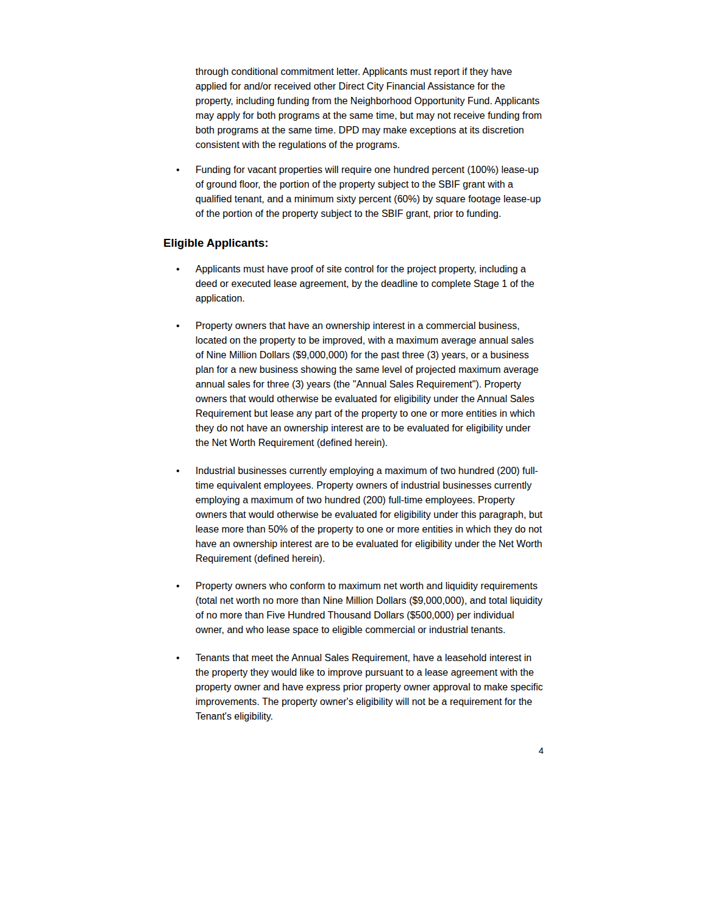through conditional commitment letter. Applicants must report if they have applied for and/or received other Direct City Financial Assistance for the property, including funding from the Neighborhood Opportunity Fund. Applicants may apply for both programs at the same time, but may not receive funding from both programs at the same time. DPD may make exceptions at its discretion consistent with the regulations of the programs.
Funding for vacant properties will require one hundred percent (100%) lease-up of ground floor, the portion of the property subject to the SBIF grant with a qualified tenant, and a minimum sixty percent (60%) by square footage lease-up of the portion of the property subject to the SBIF grant, prior to funding.
Eligible Applicants:
Applicants must have proof of site control for the project property, including a deed or executed lease agreement, by the deadline to complete Stage 1 of the application.
Property owners that have an ownership interest in a commercial business, located on the property to be improved, with a maximum average annual sales of Nine Million Dollars ($9,000,000) for the past three (3) years, or a business plan for a new business showing the same level of projected maximum average annual sales for three (3) years (the "Annual Sales Requirement"). Property owners that would otherwise be evaluated for eligibility under the Annual Sales Requirement but lease any part of the property to one or more entities in which they do not have an ownership interest are to be evaluated for eligibility under the Net Worth Requirement (defined herein).
Industrial businesses currently employing a maximum of two hundred (200) full-time equivalent employees. Property owners of industrial businesses currently employing a maximum of two hundred (200) full-time employees. Property owners that would otherwise be evaluated for eligibility under this paragraph, but lease more than 50% of the property to one or more entities in which they do not have an ownership interest are to be evaluated for eligibility under the Net Worth Requirement (defined herein).
Property owners who conform to maximum net worth and liquidity requirements (total net worth no more than Nine Million Dollars ($9,000,000), and total liquidity of no more than Five Hundred Thousand Dollars ($500,000) per individual owner, and who lease space to eligible commercial or industrial tenants.
Tenants that meet the Annual Sales Requirement, have a leasehold interest in the property they would like to improve pursuant to a lease agreement with the property owner and have express prior property owner approval to make specific improvements. The property owner's eligibility will not be a requirement for the Tenant's eligibility.
4